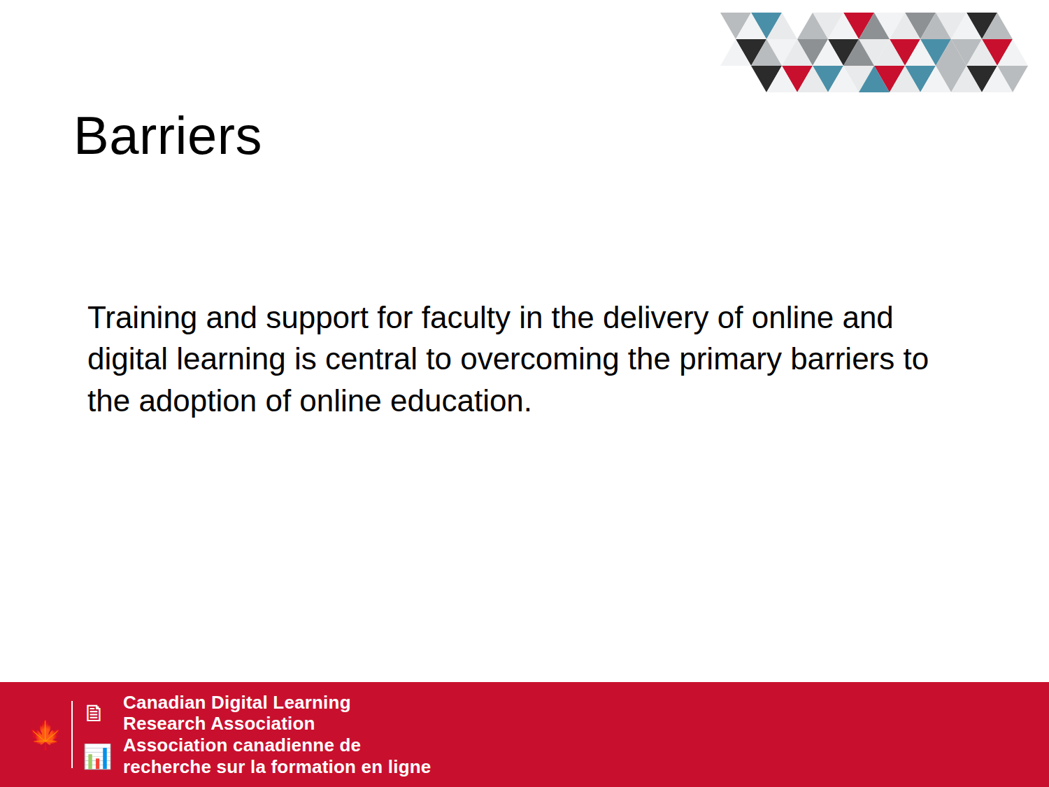Barriers
Training and support for faculty in the delivery of online and digital learning is central to overcoming the primary barriers to the adoption of online education.
🍁
🗎
📊
Canadian Digital Learning
Research Association
Association canadienne de
recherche sur la formation en ligne